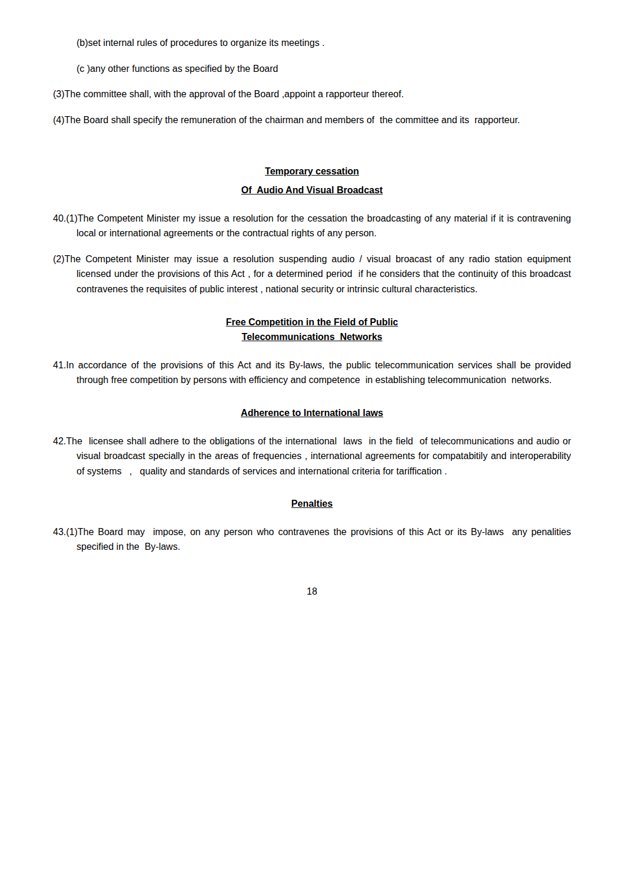(b)set internal rules of procedures to organize its meetings .
(c )any other functions as specified by the Board
(3)The committee shall, with the approval of the Board ,appoint a rapporteur thereof.
(4)The Board shall specify the remuneration of the chairman and members of the committee and its rapporteur.
Temporary cessation
Of Audio And Visual Broadcast
40.(1)The Competent Minister my issue a resolution for the cessation the broadcasting of any material if it is contravening local or international agreements or the contractual rights of any person.
(2)The Competent Minister may issue a resolution suspending audio / visual broacast of any radio station equipment licensed under the provisions of this Act , for a determined period if he considers that the continuity of this broadcast contravenes the requisites of public interest , national security or intrinsic cultural characteristics.
Free Competition in the Field of Public Telecommunications Networks
41.In accordance of the provisions of this Act and its By-laws, the public telecommunication services shall be provided through free competition by persons with efficiency and competence in establishing telecommunication networks.
Adherence to International laws
42.The licensee shall adhere to the obligations of the international laws in the field of telecommunications and audio or visual broadcast specially in the areas of frequencies , international agreements for compatabitily and interoperability of systems , quality and standards of services and international criteria for tariffication .
Penalties
43.(1)The Board may impose, on any person who contravenes the provisions of this Act or its By-laws any penalities specified in the By-laws.
18